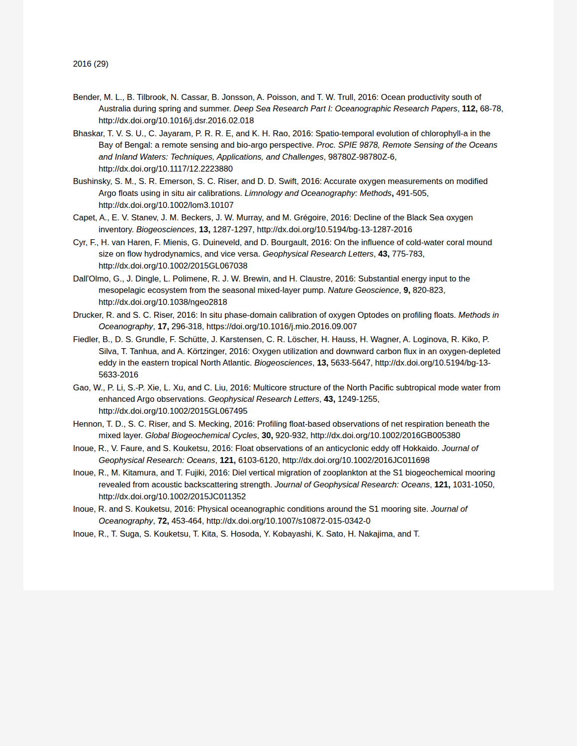2016 (29)
Bender, M. L., B. Tilbrook, N. Cassar, B. Jonsson, A. Poisson, and T. W. Trull, 2016: Ocean productivity south of Australia during spring and summer. Deep Sea Research Part I: Oceanographic Research Papers, 112, 68-78, http://dx.doi.org/10.1016/j.dsr.2016.02.018
Bhaskar, T. V. S. U., C. Jayaram, P. R. R. E, and K. H. Rao, 2016: Spatio-temporal evolution of chlorophyll-a in the Bay of Bengal: a remote sensing and bio-argo perspective. Proc. SPIE 9878, Remote Sensing of the Oceans and Inland Waters: Techniques, Applications, and Challenges, 98780Z-98780Z-6, http://dx.doi.org/10.1117/12.2223880
Bushinsky, S. M., S. R. Emerson, S. C. Riser, and D. D. Swift, 2016: Accurate oxygen measurements on modified Argo floats using in situ air calibrations. Limnology and Oceanography: Methods, 491-505, http://dx.doi.org/10.1002/lom3.10107
Capet, A., E. V. Stanev, J. M. Beckers, J. W. Murray, and M. Grégoire, 2016: Decline of the Black Sea oxygen inventory. Biogeosciences, 13, 1287-1297, http://dx.doi.org/10.5194/bg-13-1287-2016
Cyr, F., H. van Haren, F. Mienis, G. Duineveld, and D. Bourgault, 2016: On the influence of cold-water coral mound size on flow hydrodynamics, and vice versa. Geophysical Research Letters, 43, 775-783, http://dx.doi.org/10.1002/2015GL067038
Dall'Olmo, G., J. Dingle, L. Polimene, R. J. W. Brewin, and H. Claustre, 2016: Substantial energy input to the mesopelagic ecosystem from the seasonal mixed-layer pump. Nature Geoscience, 9, 820-823, http://dx.doi.org/10.1038/ngeo2818
Drucker, R. and S. C. Riser, 2016: In situ phase-domain calibration of oxygen Optodes on profiling floats. Methods in Oceanography, 17, 296-318, https://doi.org/10.1016/j.mio.2016.09.007
Fiedler, B., D. S. Grundle, F. Schütte, J. Karstensen, C. R. Löscher, H. Hauss, H. Wagner, A. Loginova, R. Kiko, P. Silva, T. Tanhua, and A. Körtzinger, 2016: Oxygen utilization and downward carbon flux in an oxygen-depleted eddy in the eastern tropical North Atlantic. Biogeosciences, 13, 5633-5647, http://dx.doi.org/10.5194/bg-13-5633-2016
Gao, W., P. Li, S.-P. Xie, L. Xu, and C. Liu, 2016: Multicore structure of the North Pacific subtropical mode water from enhanced Argo observations. Geophysical Research Letters, 43, 1249-1255, http://dx.doi.org/10.1002/2015GL067495
Hennon, T. D., S. C. Riser, and S. Mecking, 2016: Profiling float-based observations of net respiration beneath the mixed layer. Global Biogeochemical Cycles, 30, 920-932, http://dx.doi.org/10.1002/2016GB005380
Inoue, R., V. Faure, and S. Kouketsu, 2016: Float observations of an anticyclonic eddy off Hokkaido. Journal of Geophysical Research: Oceans, 121, 6103-6120, http://dx.doi.org/10.1002/2016JC011698
Inoue, R., M. Kitamura, and T. Fujiki, 2016: Diel vertical migration of zooplankton at the S1 biogeochemical mooring revealed from acoustic backscattering strength. Journal of Geophysical Research: Oceans, 121, 1031-1050, http://dx.doi.org/10.1002/2015JC011352
Inoue, R. and S. Kouketsu, 2016: Physical oceanographic conditions around the S1 mooring site. Journal of Oceanography, 72, 453-464, http://dx.doi.org/10.1007/s10872-015-0342-0
Inoue, R., T. Suga, S. Kouketsu, T. Kita, S. Hosoda, Y. Kobayashi, K. Sato, H. Nakajima, and T.